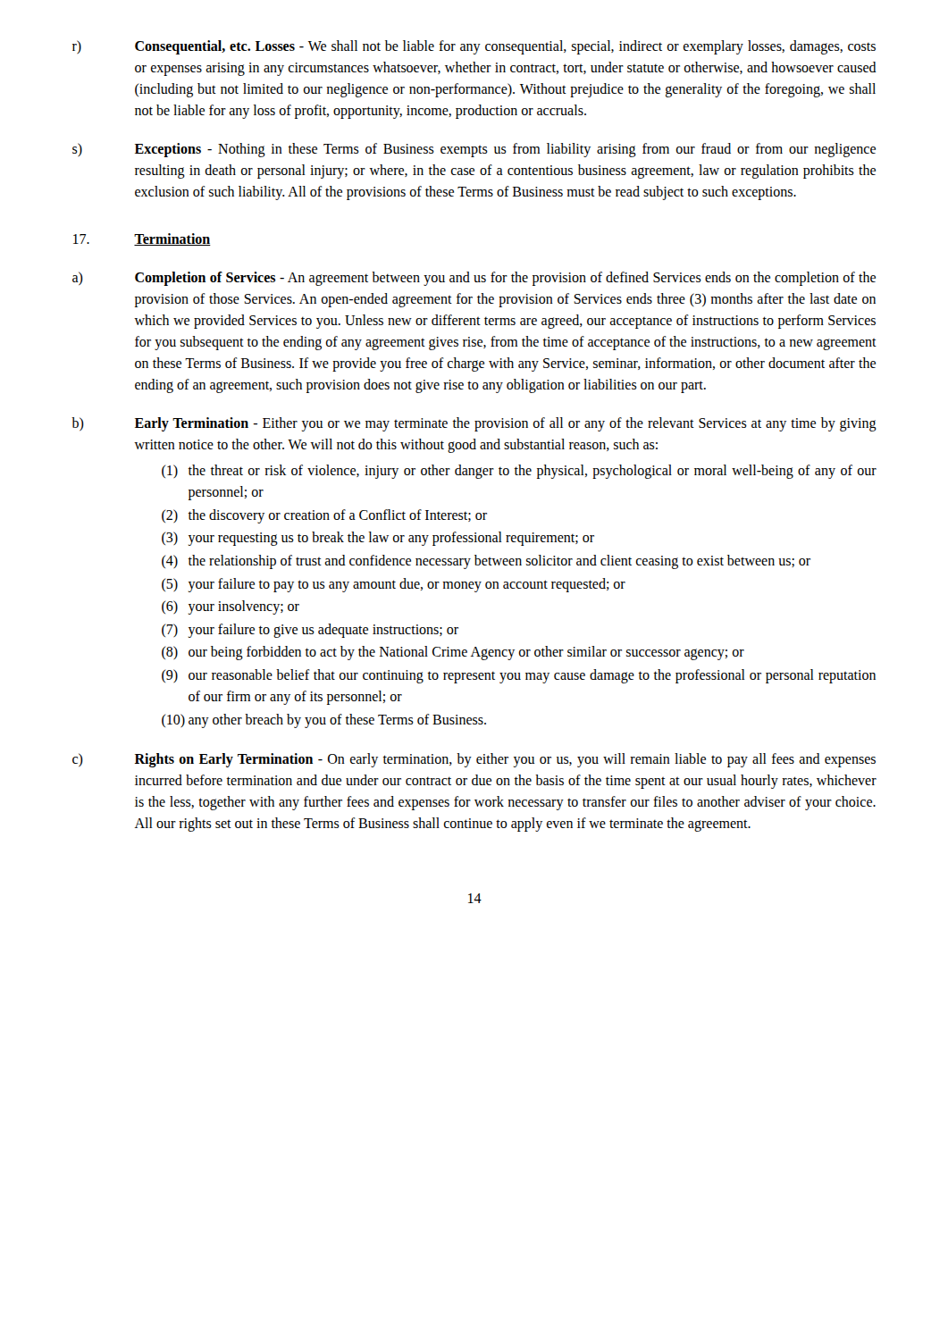r)
Consequential, etc. Losses - We shall not be liable for any consequential, special, indirect or exemplary losses, damages, costs or expenses arising in any circumstances whatsoever, whether in contract, tort, under statute or otherwise, and howsoever caused (including but not limited to our negligence or non-performance). Without prejudice to the generality of the foregoing, we shall not be liable for any loss of profit, opportunity, income, production or accruals.
s)
Exceptions - Nothing in these Terms of Business exempts us from liability arising from our fraud or from our negligence resulting in death or personal injury; or where, in the case of a contentious business agreement, law or regulation prohibits the exclusion of such liability. All of the provisions of these Terms of Business must be read subject to such exceptions.
17.
Termination
a)
Completion of Services - An agreement between you and us for the provision of defined Services ends on the completion of the provision of those Services. An open-ended agreement for the provision of Services ends three (3) months after the last date on which we provided Services to you. Unless new or different terms are agreed, our acceptance of instructions to perform Services for you subsequent to the ending of any agreement gives rise, from the time of acceptance of the instructions, to a new agreement on these Terms of Business. If we provide you free of charge with any Service, seminar, information, or other document after the ending of an agreement, such provision does not give rise to any obligation or liabilities on our part.
b)
Early Termination - Either you or we may terminate the provision of all or any of the relevant Services at any time by giving written notice to the other. We will not do this without good and substantial reason, such as:
(1) the threat or risk of violence, injury or other danger to the physical, psychological or moral well-being of any of our personnel; or
(2) the discovery or creation of a Conflict of Interest; or
(3) your requesting us to break the law or any professional requirement; or
(4) the relationship of trust and confidence necessary between solicitor and client ceasing to exist between us; or
(5) your failure to pay to us any amount due, or money on account requested; or
(6) your insolvency; or
(7) your failure to give us adequate instructions; or
(8) our being forbidden to act by the National Crime Agency or other similar or successor agency; or
(9) our reasonable belief that our continuing to represent you may cause damage to the professional or personal reputation of our firm or any of its personnel; or
(10) any other breach by you of these Terms of Business.
c)
Rights on Early Termination - On early termination, by either you or us, you will remain liable to pay all fees and expenses incurred before termination and due under our contract or due on the basis of the time spent at our usual hourly rates, whichever is the less, together with any further fees and expenses for work necessary to transfer our files to another adviser of your choice. All our rights set out in these Terms of Business shall continue to apply even if we terminate the agreement.
14